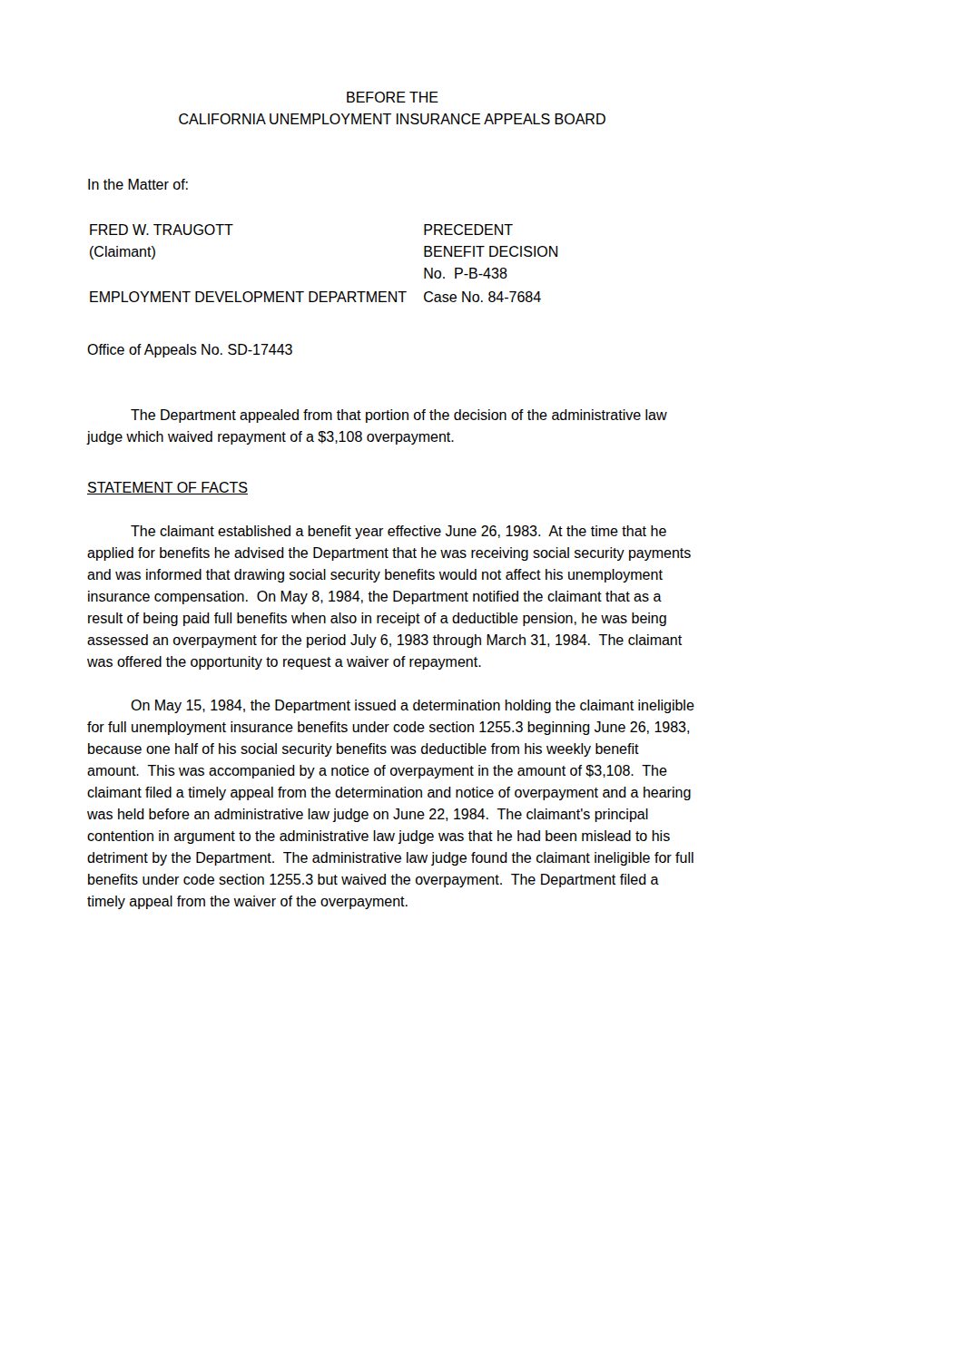BEFORE THE
CALIFORNIA UNEMPLOYMENT INSURANCE APPEALS BOARD
In the Matter of:
| FRED W. TRAUGOTT (Claimant) | PRECEDENT BENEFIT DECISION No. P-B-438 |
| EMPLOYMENT DEVELOPMENT DEPARTMENT | Case No. 84-7684 |
Office of Appeals No. SD-17443
The Department appealed from that portion of the decision of the administrative law judge which waived repayment of a $3,108 overpayment.
STATEMENT OF FACTS
The claimant established a benefit year effective June 26, 1983. At the time that he applied for benefits he advised the Department that he was receiving social security payments and was informed that drawing social security benefits would not affect his unemployment insurance compensation. On May 8, 1984, the Department notified the claimant that as a result of being paid full benefits when also in receipt of a deductible pension, he was being assessed an overpayment for the period July 6, 1983 through March 31, 1984. The claimant was offered the opportunity to request a waiver of repayment.
On May 15, 1984, the Department issued a determination holding the claimant ineligible for full unemployment insurance benefits under code section 1255.3 beginning June 26, 1983, because one half of his social security benefits was deductible from his weekly benefit amount. This was accompanied by a notice of overpayment in the amount of $3,108. The claimant filed a timely appeal from the determination and notice of overpayment and a hearing was held before an administrative law judge on June 22, 1984. The claimant's principal contention in argument to the administrative law judge was that he had been mislead to his detriment by the Department. The administrative law judge found the claimant ineligible for full benefits under code section 1255.3 but waived the overpayment. The Department filed a timely appeal from the waiver of the overpayment.